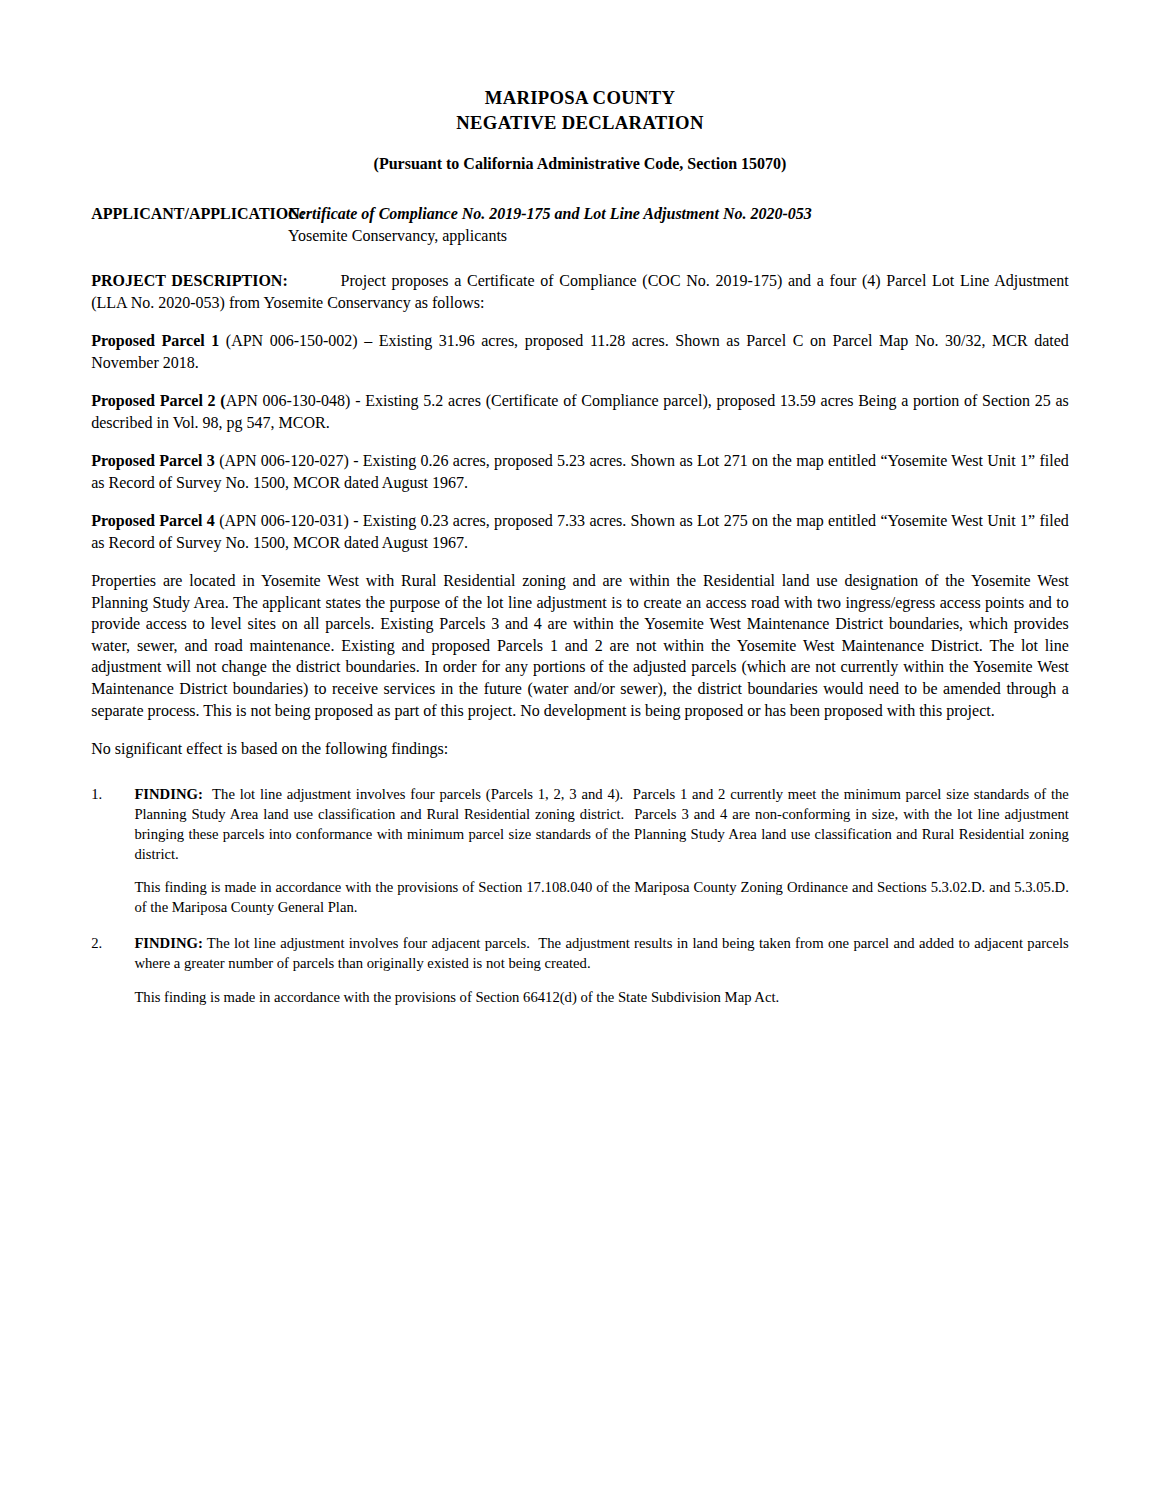MARIPOSA COUNTY
NEGATIVE DECLARATION
(Pursuant to California Administrative Code, Section 15070)
APPLICANT/APPLICATION:
Certificate of Compliance No. 2019-175 and Lot Line Adjustment No. 2020-053
Yosemite Conservancy, applicants
PROJECT DESCRIPTION: Project proposes a Certificate of Compliance (COC No. 2019-175) and a four (4) Parcel Lot Line Adjustment (LLA No. 2020-053) from Yosemite Conservancy as follows:
Proposed Parcel 1 (APN 006-150-002) – Existing 31.96 acres, proposed 11.28 acres. Shown as Parcel C on Parcel Map No. 30/32, MCR dated November 2018.
Proposed Parcel 2 (APN 006-130-048) - Existing 5.2 acres (Certificate of Compliance parcel), proposed 13.59 acres Being a portion of Section 25 as described in Vol. 98, pg 547, MCOR.
Proposed Parcel 3 (APN 006-120-027) - Existing 0.26 acres, proposed 5.23 acres. Shown as Lot 271 on the map entitled “Yosemite West Unit 1” filed as Record of Survey No. 1500, MCOR dated August 1967.
Proposed Parcel 4 (APN 006-120-031) - Existing 0.23 acres, proposed 7.33 acres. Shown as Lot 275 on the map entitled “Yosemite West Unit 1” filed as Record of Survey No. 1500, MCOR dated August 1967.
Properties are located in Yosemite West with Rural Residential zoning and are within the Residential land use designation of the Yosemite West Planning Study Area. The applicant states the purpose of the lot line adjustment is to create an access road with two ingress/egress access points and to provide access to level sites on all parcels. Existing Parcels 3 and 4 are within the Yosemite West Maintenance District boundaries, which provides water, sewer, and road maintenance. Existing and proposed Parcels 1 and 2 are not within the Yosemite West Maintenance District. The lot line adjustment will not change the district boundaries. In order for any portions of the adjusted parcels (which are not currently within the Yosemite West Maintenance District boundaries) to receive services in the future (water and/or sewer), the district boundaries would need to be amended through a separate process. This is not being proposed as part of this project. No development is being proposed or has been proposed with this project.
No significant effect is based on the following findings:
1.
FINDING: The lot line adjustment involves four parcels (Parcels 1, 2, 3 and 4). Parcels 1 and 2 currently meet the minimum parcel size standards of the Planning Study Area land use classification and Rural Residential zoning district. Parcels 3 and 4 are non-conforming in size, with the lot line adjustment bringing these parcels into conformance with minimum parcel size standards of the Planning Study Area land use classification and Rural Residential zoning district.
This finding is made in accordance with the provisions of Section 17.108.040 of the Mariposa County Zoning Ordinance and Sections 5.3.02.D. and 5.3.05.D. of the Mariposa County General Plan.
2.
FINDING: The lot line adjustment involves four adjacent parcels. The adjustment results in land being taken from one parcel and added to adjacent parcels where a greater number of parcels than originally existed is not being created.
This finding is made in accordance with the provisions of Section 66412(d) of the State Subdivision Map Act.